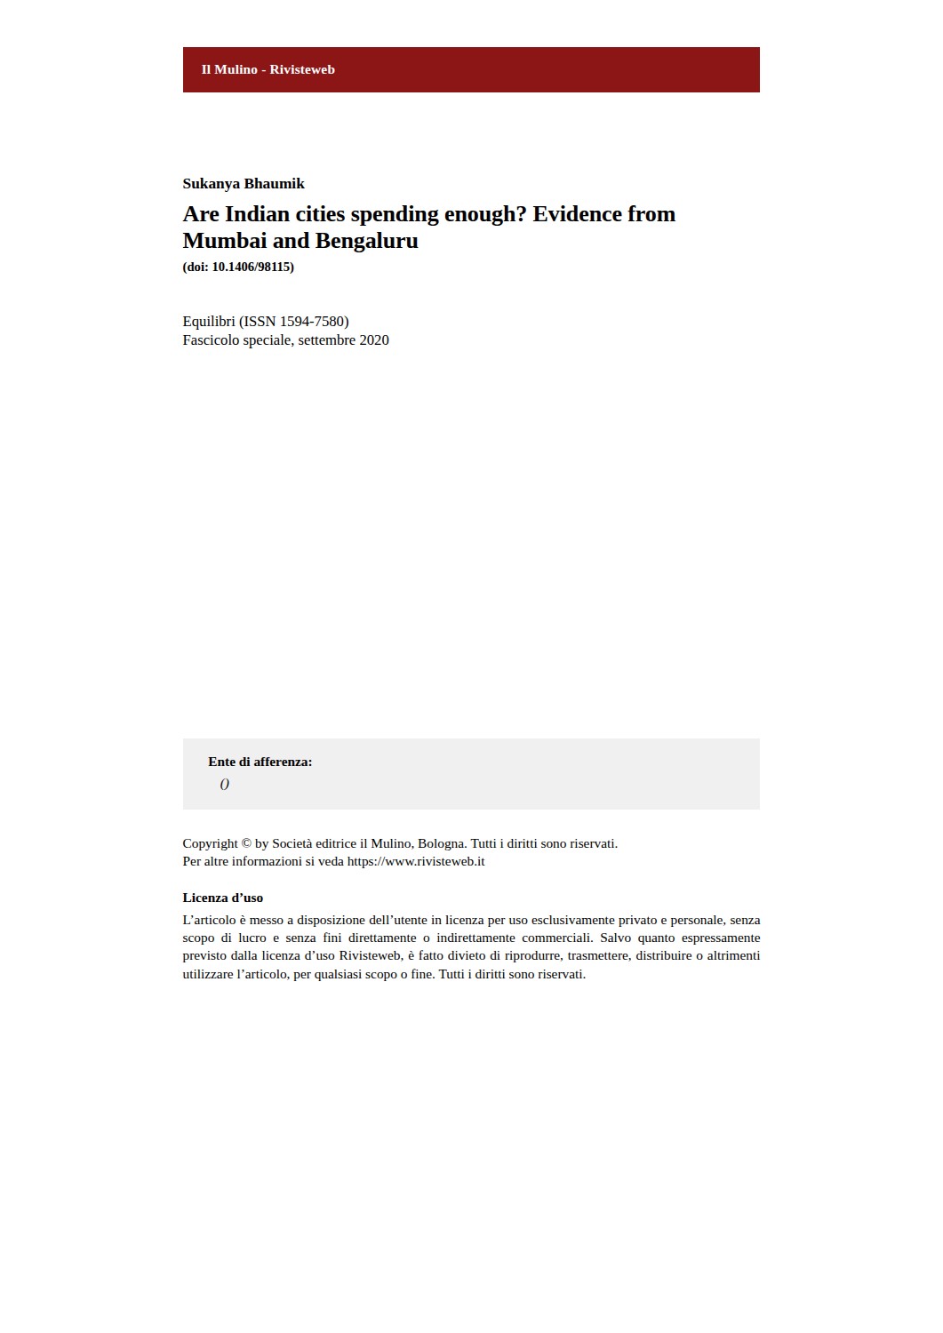Il Mulino - Rivisteweb
Sukanya Bhaumik
Are Indian cities spending enough? Evidence from Mumbai and Bengaluru
(doi: 10.1406/98115)
Equilibri (ISSN 1594-7580)
Fascicolo speciale, settembre 2020
Ente di afferenza:
()
Copyright © by Società editrice il Mulino, Bologna. Tutti i diritti sono riservati.
Per altre informazioni si veda https://www.rivisteweb.it
Licenza d’uso
L’articolo è messo a disposizione dell’utente in licenza per uso esclusivamente privato e personale, senza scopo di lucro e senza fini direttamente o indirettamente commerciali. Salvo quanto espressamente previsto dalla licenza d’uso Rivisteweb, è fatto divieto di riprodurre, trasmettere, distribuire o altrimenti utilizzare l’articolo, per qualsiasi scopo o fine. Tutti i diritti sono riservati.